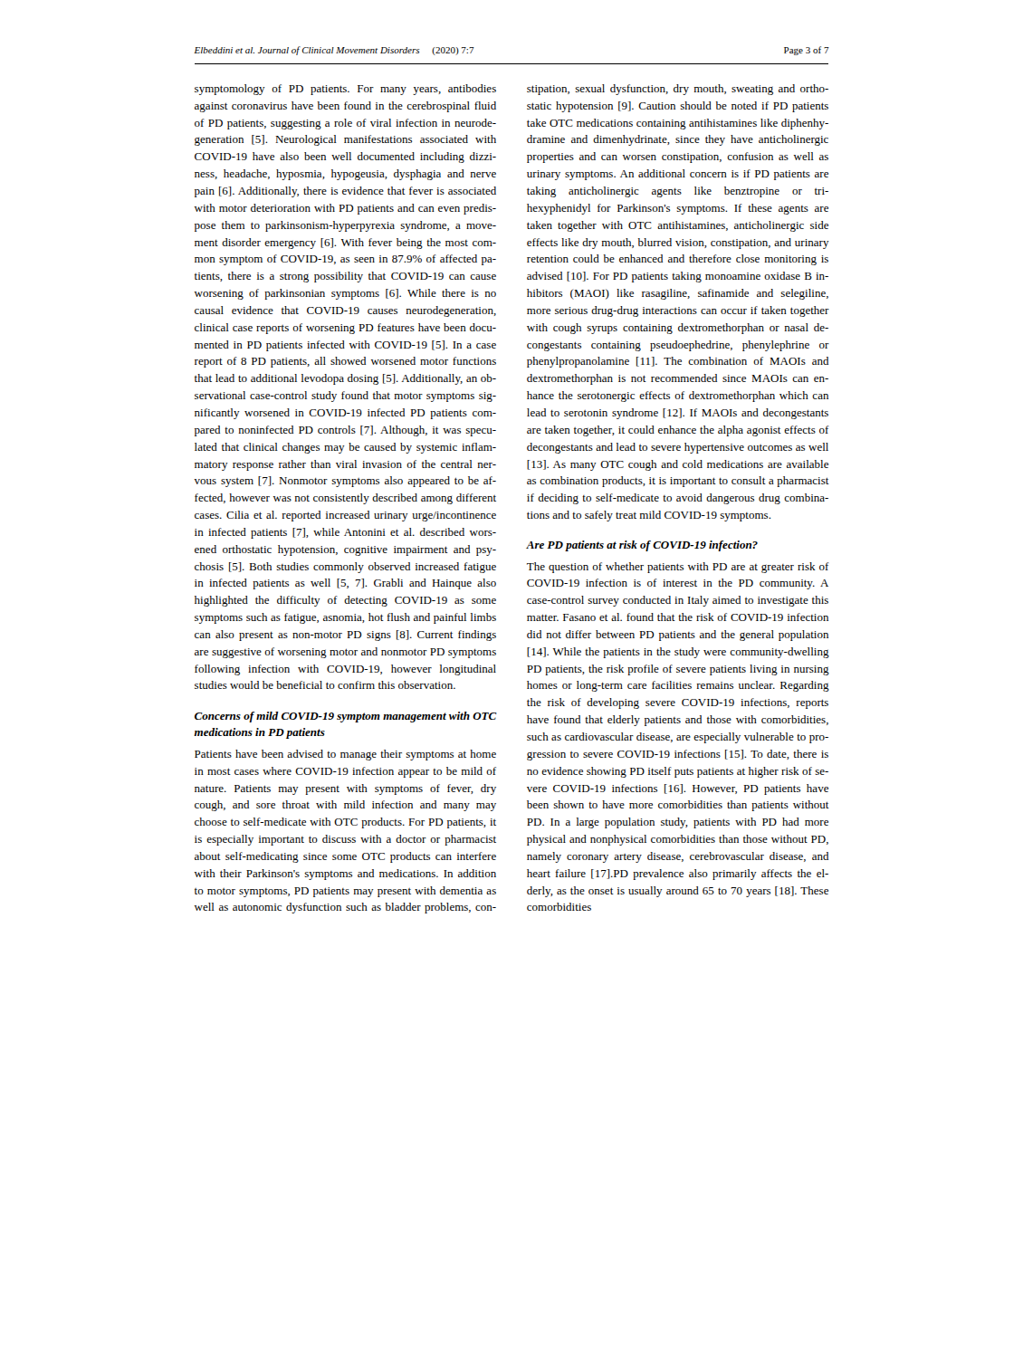Elbeddini et al. Journal of Clinical Movement Disorders (2020) 7:7 Page 3 of 7
symptomology of PD patients. For many years, antibodies against coronavirus have been found in the cerebrospinal fluid of PD patients, suggesting a role of viral infection in neurodegeneration [5]. Neurological manifestations associated with COVID-19 have also been well documented including dizziness, headache, hyposmia, hypogeusia, dysphagia and nerve pain [6]. Additionally, there is evidence that fever is associated with motor deterioration with PD patients and can even predispose them to parkinsonism-hyperpyrexia syndrome, a movement disorder emergency [6]. With fever being the most common symptom of COVID-19, as seen in 87.9% of affected patients, there is a strong possibility that COVID-19 can cause worsening of parkinsonian symptoms [6]. While there is no causal evidence that COVID-19 causes neurodegeneration, clinical case reports of worsening PD features have been documented in PD patients infected with COVID-19 [5]. In a case report of 8 PD patients, all showed worsened motor functions that lead to additional levodopa dosing [5]. Additionally, an observational case-control study found that motor symptoms significantly worsened in COVID-19 infected PD patients compared to noninfected PD controls [7]. Although, it was speculated that clinical changes may be caused by systemic inflammatory response rather than viral invasion of the central nervous system [7]. Nonmotor symptoms also appeared to be affected, however was not consistently described among different cases. Cilia et al. reported increased urinary urge/incontinence in infected patients [7], while Antonini et al. described worsened orthostatic hypotension, cognitive impairment and psychosis [5]. Both studies commonly observed increased fatigue in infected patients as well [5, 7]. Grabli and Hainque also highlighted the difficulty of detecting COVID-19 as some symptoms such as fatigue, asnomia, hot flush and painful limbs can also present as non-motor PD signs [8]. Current findings are suggestive of worsening motor and nonmotor PD symptoms following infection with COVID-19, however longitudinal studies would be beneficial to confirm this observation.
Concerns of mild COVID-19 symptom management with OTC medications in PD patients
Patients have been advised to manage their symptoms at home in most cases where COVID-19 infection appear to be mild of nature. Patients may present with symptoms of fever, dry cough, and sore throat with mild infection and many may choose to self-medicate with OTC products. For PD patients, it is especially important to discuss with a doctor or pharmacist about self-medicating since some OTC products can interfere with their Parkinson's symptoms and medications. In addition to motor symptoms, PD patients may present with dementia as well as autonomic dysfunction such as bladder problems, constipation, sexual dysfunction, dry mouth, sweating and orthostatic hypotension [9]. Caution should be noted if PD patients take OTC medications containing antihistamines like diphenhydramine and dimenhydrinate, since they have anticholinergic properties and can worsen constipation, confusion as well as urinary symptoms. An additional concern is if PD patients are taking anticholinergic agents like benztropine or trihexyphenidyl for Parkinson's symptoms. If these agents are taken together with OTC antihistamines, anticholinergic side effects like dry mouth, blurred vision, constipation, and urinary retention could be enhanced and therefore close monitoring is advised [10]. For PD patients taking monoamine oxidase B inhibitors (MAOI) like rasagiline, safinamide and selegiline, more serious drug-drug interactions can occur if taken together with cough syrups containing dextromethorphan or nasal decongestants containing pseudoephedrine, phenylephrine or phenylpropanolamine [11]. The combination of MAOIs and dextromethorphan is not recommended since MAOIs can enhance the serotonergic effects of dextromethorphan which can lead to serotonin syndrome [12]. If MAOIs and decongestants are taken together, it could enhance the alpha agonist effects of decongestants and lead to severe hypertensive outcomes as well [13]. As many OTC cough and cold medications are available as combination products, it is important to consult a pharmacist if deciding to self-medicate to avoid dangerous drug combinations and to safely treat mild COVID-19 symptoms.
Are PD patients at risk of COVID-19 infection?
The question of whether patients with PD are at greater risk of COVID-19 infection is of interest in the PD community. A case-control survey conducted in Italy aimed to investigate this matter. Fasano et al. found that the risk of COVID-19 infection did not differ between PD patients and the general population [14]. While the patients in the study were community-dwelling PD patients, the risk profile of severe patients living in nursing homes or long-term care facilities remains unclear. Regarding the risk of developing severe COVID-19 infections, reports have found that elderly patients and those with comorbidities, such as cardiovascular disease, are especially vulnerable to progression to severe COVID-19 infections [15]. To date, there is no evidence showing PD itself puts patients at higher risk of severe COVID-19 infections [16]. However, PD patients have been shown to have more comorbidities than patients without PD. In a large population study, patients with PD had more physical and nonphysical comorbidities than those without PD, namely coronary artery disease, cerebrovascular disease, and heart failure [17].PD prevalence also primarily affects the elderly, as the onset is usually around 65 to 70 years [18]. These comorbidities